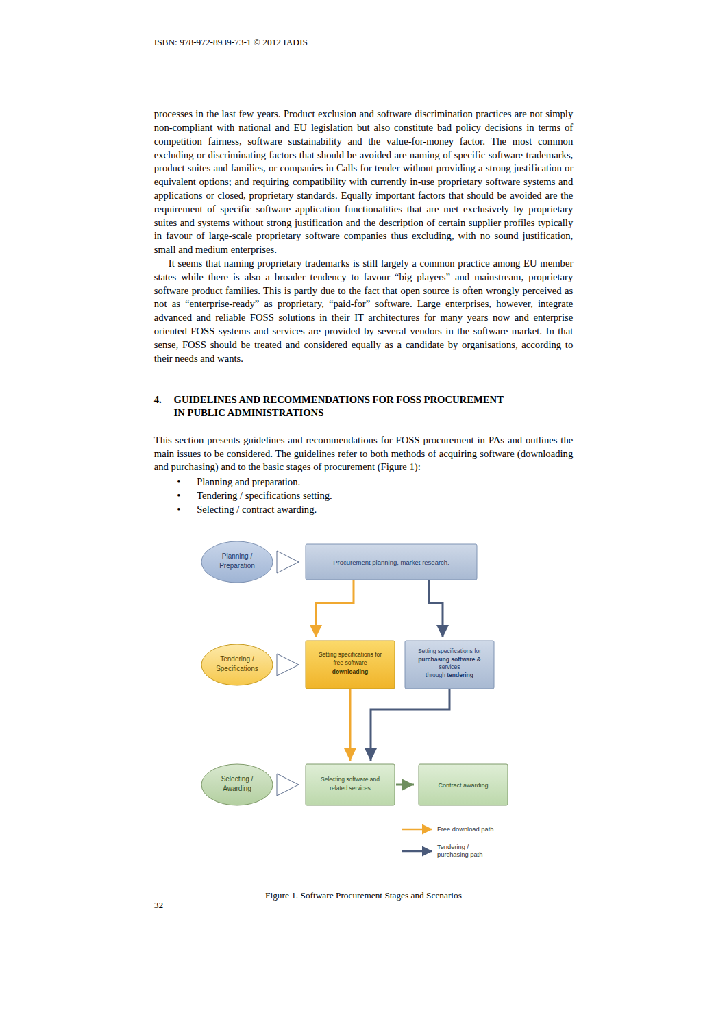ISBN: 978-972-8939-73-1 © 2012 IADIS
processes in the last few years. Product exclusion and software discrimination practices are not simply non-compliant with national and EU legislation but also constitute bad policy decisions in terms of competition fairness, software sustainability and the value-for-money factor. The most common excluding or discriminating factors that should be avoided are naming of specific software trademarks, product suites and families, or companies in Calls for tender without providing a strong justification or equivalent options; and requiring compatibility with currently in-use proprietary software systems and applications or closed, proprietary standards. Equally important factors that should be avoided are the requirement of specific software application functionalities that are met exclusively by proprietary suites and systems without strong justification and the description of certain supplier profiles typically in favour of large-scale proprietary software companies thus excluding, with no sound justification, small and medium enterprises.
It seems that naming proprietary trademarks is still largely a common practice among EU member states while there is also a broader tendency to favour “big players” and mainstream, proprietary software product families. This is partly due to the fact that open source is often wrongly perceived as not as “enterprise-ready” as proprietary, “paid-for” software. Large enterprises, however, integrate advanced and reliable FOSS solutions in their IT architectures for many years now and enterprise oriented FOSS systems and services are provided by several vendors in the software market. In that sense, FOSS should be treated and considered equally as a candidate by organisations, according to their needs and wants.
4. GUIDELINES AND RECOMMENDATIONS FOR FOSS PROCUREMENT IN PUBLIC ADMINISTRATIONS
This section presents guidelines and recommendations for FOSS procurement in PAs and outlines the main issues to be considered. The guidelines refer to both methods of acquiring software (downloading and purchasing) and to the basic stages of procurement (Figure 1):
Planning and preparation.
Tendering / specifications setting.
Selecting / contract awarding.
Planning / Preparation Procurement planning, market research. Tendering / Specifications Setting specifications for free software downloading Setting specifications for purchasing software & services through tendering Selecting / Awarding Selecting software and related services Contract awarding Free download path Tendering / purchasing path
Figure 1. Software Procurement Stages and Scenarios
32